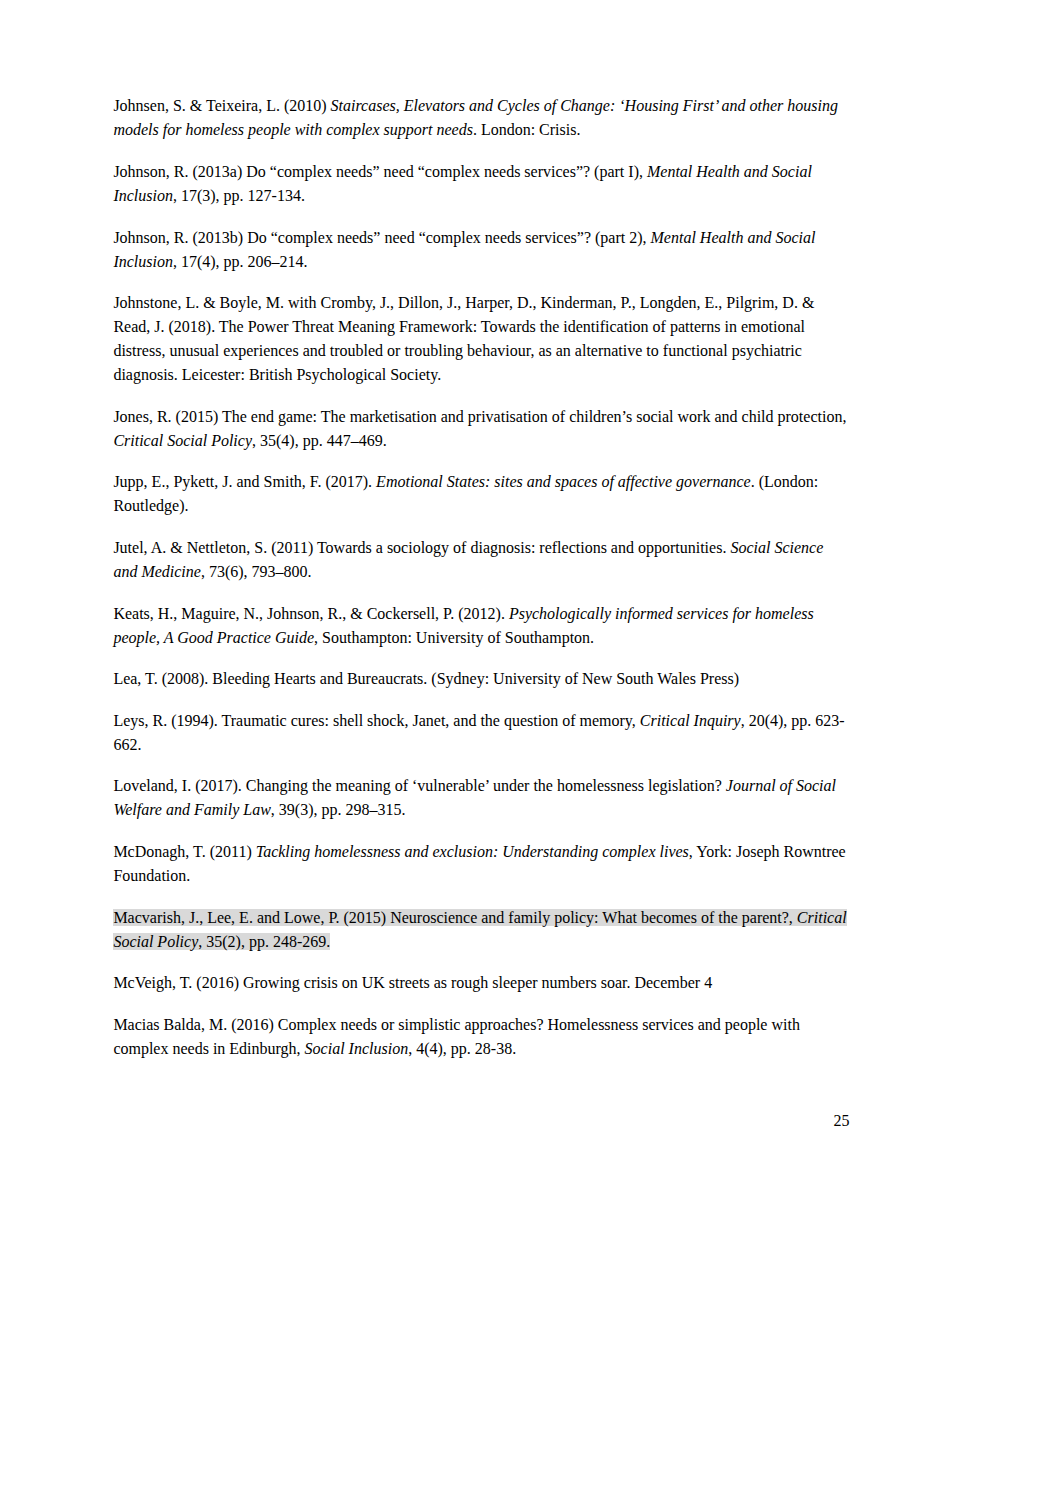Johnsen, S. & Teixeira, L. (2010) Staircases, Elevators and Cycles of Change: ‘Housing First’ and other housing models for homeless people with complex support needs. London: Crisis.
Johnson, R. (2013a) Do “complex needs” need “complex needs services”? (part I), Mental Health and Social Inclusion, 17(3), pp. 127-134.
Johnson, R. (2013b) Do “complex needs” need “complex needs services”? (part 2), Mental Health and Social Inclusion, 17(4), pp. 206–214.
Johnstone, L. & Boyle, M. with Cromby, J., Dillon, J., Harper, D., Kinderman, P., Longden, E., Pilgrim, D. & Read, J. (2018). The Power Threat Meaning Framework: Towards the identification of patterns in emotional distress, unusual experiences and troubled or troubling behaviour, as an alternative to functional psychiatric diagnosis. Leicester: British Psychological Society.
Jones, R. (2015) The end game: The marketisation and privatisation of children’s social work and child protection, Critical Social Policy, 35(4), pp. 447–469.
Jupp, E., Pykett, J. and Smith, F. (2017). Emotional States: sites and spaces of affective governance. (London: Routledge).
Jutel, A. & Nettleton, S. (2011) Towards a sociology of diagnosis: reflections and opportunities. Social Science and Medicine, 73(6), 793–800.
Keats, H., Maguire, N., Johnson, R., & Cockersell, P. (2012). Psychologically informed services for homeless people, A Good Practice Guide, Southampton: University of Southampton.
Lea, T. (2008). Bleeding Hearts and Bureaucrats. (Sydney: University of New South Wales Press)
Leys, R. (1994). Traumatic cures: shell shock, Janet, and the question of memory, Critical Inquiry, 20(4), pp. 623-662.
Loveland, I. (2017). Changing the meaning of ‘vulnerable’ under the homelessness legislation? Journal of Social Welfare and Family Law, 39(3), pp. 298–315.
McDonagh, T. (2011) Tackling homelessness and exclusion: Understanding complex lives, York: Joseph Rowntree Foundation.
Macvarish, J., Lee, E. and Lowe, P. (2015) Neuroscience and family policy: What becomes of the parent?, Critical Social Policy, 35(2), pp. 248-269.
McVeigh, T. (2016) Growing crisis on UK streets as rough sleeper numbers soar. December 4
Macias Balda, M. (2016) Complex needs or simplistic approaches? Homelessness services and people with complex needs in Edinburgh, Social Inclusion, 4(4), pp. 28-38.
25